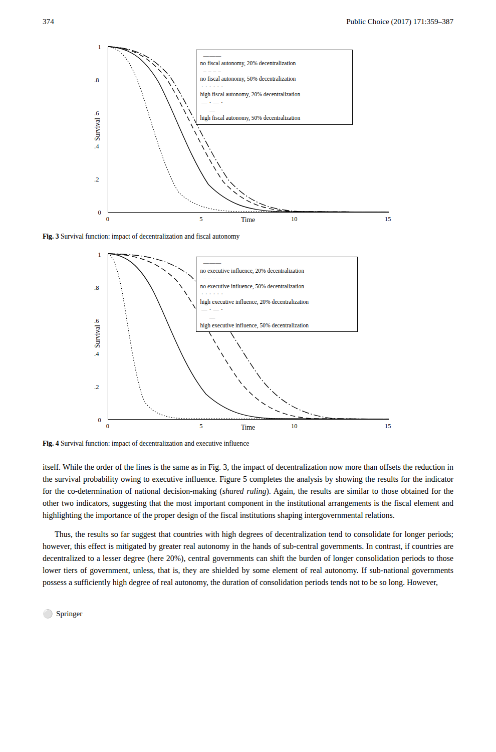374 Public Choice (2017) 171:359–387
Survival
1 .8 .6 .4 .2 0
0 5 10 15
———
no fiscal autonomy, 20% decentralization
– – – –
no fiscal autonomy, 50% decentralization
· · · · · ·
high fiscal autonomy, 20% decentralization
— · — · —
high fiscal autonomy, 50% decentralization
Time
Fig. 3 Survival function: impact of decentralization and fiscal autonomy
Survival
1 .8 .6 .4 .2 0
0 5 10 15
———
no executive influence, 20% decentralization
– – – –
no executive influence, 50% decentralization
· · · · · ·
high executive influence, 20% decentralization
— · — · —
high executive influence, 50% decentralization
Time
Fig. 4 Survival function: impact of decentralization and executive influence
itself. While the order of the lines is the same as in Fig. 3, the impact of decentralization now more than offsets the reduction in the survival probability owing to executive influence. Figure 5 completes the analysis by showing the results for the indicator for the co-determination of national decision-making (shared ruling). Again, the results are similar to those obtained for the other two indicators, suggesting that the most important component in the institutional arrangements is the fiscal element and highlighting the importance of the proper design of the fiscal institutions shaping intergovernmental relations.
Thus, the results so far suggest that countries with high degrees of decentralization tend to consolidate for longer periods; however, this effect is mitigated by greater real autonomy in the hands of sub-central governments. In contrast, if countries are decentralized to a lesser degree (here 20%), central governments can shift the burden of longer consolidation periods to those lower tiers of government, unless, that is, they are shielded by some element of real autonomy. If sub-national governments possess a sufficiently high degree of real autonomy, the duration of consolidation periods tends not to be so long. However,
⚪ Springer